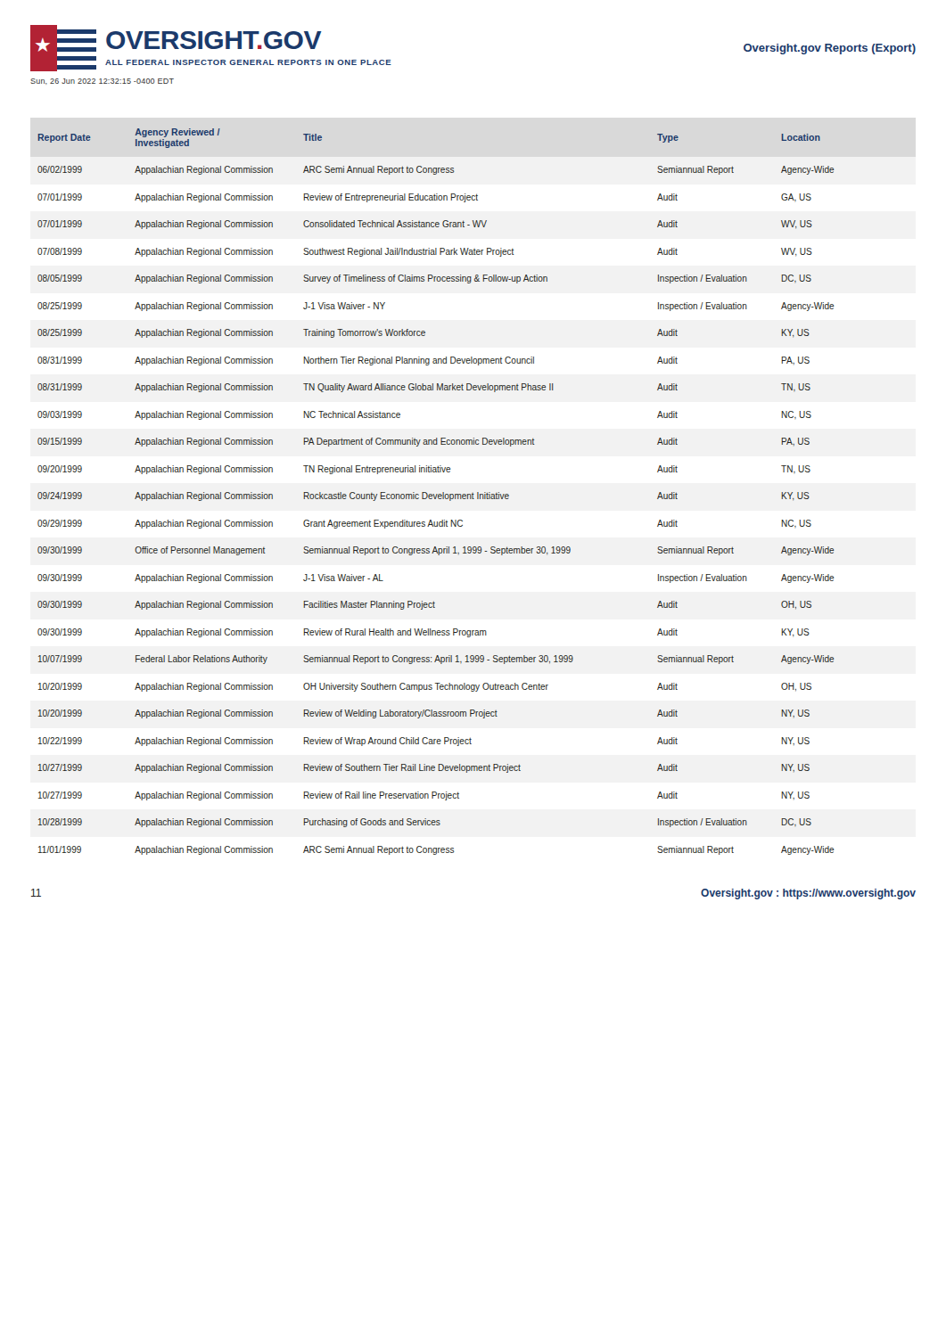Oversight.gov Reports (Export)
OVERSIGHT. GOV
ALL FEDERAL INSPECTOR GENERAL REPORTS IN ONE PLACE
Sun, 26 Jun 2022 12:32:15 -0400 EDT
| Report Date | Agency Reviewed / Investigated | Title | Type | Location |
| --- | --- | --- | --- | --- |
| 06/02/1999 | Appalachian Regional Commission | ARC Semi Annual Report to Congress | Semiannual Report | Agency-Wide |
| 07/01/1999 | Appalachian Regional Commission | Review of Entrepreneurial Education Project | Audit | GA, US |
| 07/01/1999 | Appalachian Regional Commission | Consolidated Technical Assistance Grant - WV | Audit | WV, US |
| 07/08/1999 | Appalachian Regional Commission | Southwest Regional Jail/Industrial Park Water Project | Audit | WV, US |
| 08/05/1999 | Appalachian Regional Commission | Survey of Timeliness of Claims Processing & Follow-up Action | Inspection / Evaluation | DC, US |
| 08/25/1999 | Appalachian Regional Commission | J-1 Visa Waiver - NY | Inspection / Evaluation | Agency-Wide |
| 08/25/1999 | Appalachian Regional Commission | Training Tomorrow's Workforce | Audit | KY, US |
| 08/31/1999 | Appalachian Regional Commission | Northern Tier Regional Planning and Development Council | Audit | PA, US |
| 08/31/1999 | Appalachian Regional Commission | TN Quality Award Alliance Global Market Development Phase II | Audit | TN, US |
| 09/03/1999 | Appalachian Regional Commission | NC Technical Assistance | Audit | NC, US |
| 09/15/1999 | Appalachian Regional Commission | PA Department of Community and Economic Development | Audit | PA, US |
| 09/20/1999 | Appalachian Regional Commission | TN Regional Entrepreneurial initiative | Audit | TN, US |
| 09/24/1999 | Appalachian Regional Commission | Rockcastle County Economic Development Initiative | Audit | KY, US |
| 09/29/1999 | Appalachian Regional Commission | Grant Agreement Expenditures Audit NC | Audit | NC, US |
| 09/30/1999 | Office of Personnel Management | Semiannual Report to Congress April 1, 1999 - September 30, 1999 | Semiannual Report | Agency-Wide |
| 09/30/1999 | Appalachian Regional Commission | J-1 Visa Waiver - AL | Inspection / Evaluation | Agency-Wide |
| 09/30/1999 | Appalachian Regional Commission | Facilities Master Planning Project | Audit | OH, US |
| 09/30/1999 | Appalachian Regional Commission | Review of Rural Health and Wellness Program | Audit | KY, US |
| 10/07/1999 | Federal Labor Relations Authority | Semiannual Report to Congress: April 1, 1999 - September 30, 1999 | Semiannual Report | Agency-Wide |
| 10/20/1999 | Appalachian Regional Commission | OH University Southern Campus Technology Outreach Center | Audit | OH, US |
| 10/20/1999 | Appalachian Regional Commission | Review of Welding Laboratory/Classroom Project | Audit | NY, US |
| 10/22/1999 | Appalachian Regional Commission | Review of Wrap Around Child Care Project | Audit | NY, US |
| 10/27/1999 | Appalachian Regional Commission | Review of Southern Tier Rail Line Development Project | Audit | NY, US |
| 10/27/1999 | Appalachian Regional Commission | Review of Rail line Preservation Project | Audit | NY, US |
| 10/28/1999 | Appalachian Regional Commission | Purchasing of Goods and Services | Inspection / Evaluation | DC, US |
| 11/01/1999 | Appalachian Regional Commission | ARC Semi Annual Report to Congress | Semiannual Report | Agency-Wide |
11
Oversight.gov : https://www.oversight.gov